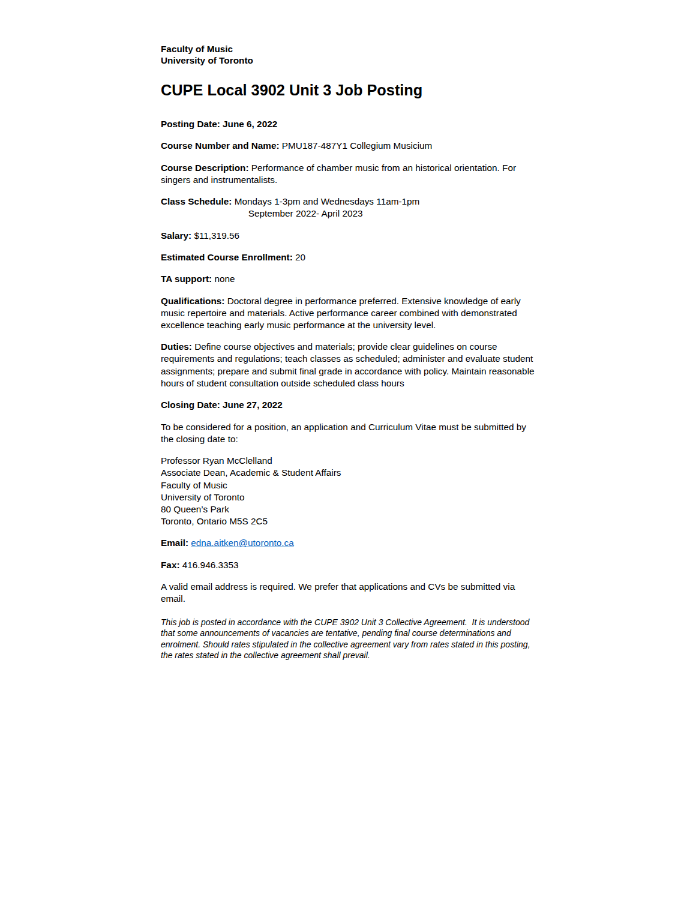Faculty of Music
University of Toronto
CUPE Local 3902 Unit 3 Job Posting
Posting Date: June 6, 2022
Course Number and Name: PMU187-487Y1 Collegium Musicium
Course Description: Performance of chamber music from an historical orientation. For singers and instrumentalists.
Class Schedule: Mondays 1-3pm and Wednesdays 11am-1pm
September 2022- April 2023
Salary: $11,319.56
Estimated Course Enrollment: 20
TA support: none
Qualifications: Doctoral degree in performance preferred. Extensive knowledge of early music repertoire and materials. Active performance career combined with demonstrated excellence teaching early music performance at the university level.
Duties: Define course objectives and materials; provide clear guidelines on course requirements and regulations; teach classes as scheduled; administer and evaluate student assignments; prepare and submit final grade in accordance with policy. Maintain reasonable hours of student consultation outside scheduled class hours
Closing Date: June 27, 2022
To be considered for a position, an application and Curriculum Vitae must be submitted by the closing date to:
Professor Ryan McClelland
Associate Dean, Academic & Student Affairs
Faculty of Music
University of Toronto
80 Queen’s Park
Toronto, Ontario M5S 2C5
Email: edna.aitken@utoronto.ca
Fax: 416.946.3353
A valid email address is required. We prefer that applications and CVs be submitted via email.
This job is posted in accordance with the CUPE 3902 Unit 3 Collective Agreement. It is understood that some announcements of vacancies are tentative, pending final course determinations and enrolment. Should rates stipulated in the collective agreement vary from rates stated in this posting, the rates stated in the collective agreement shall prevail.